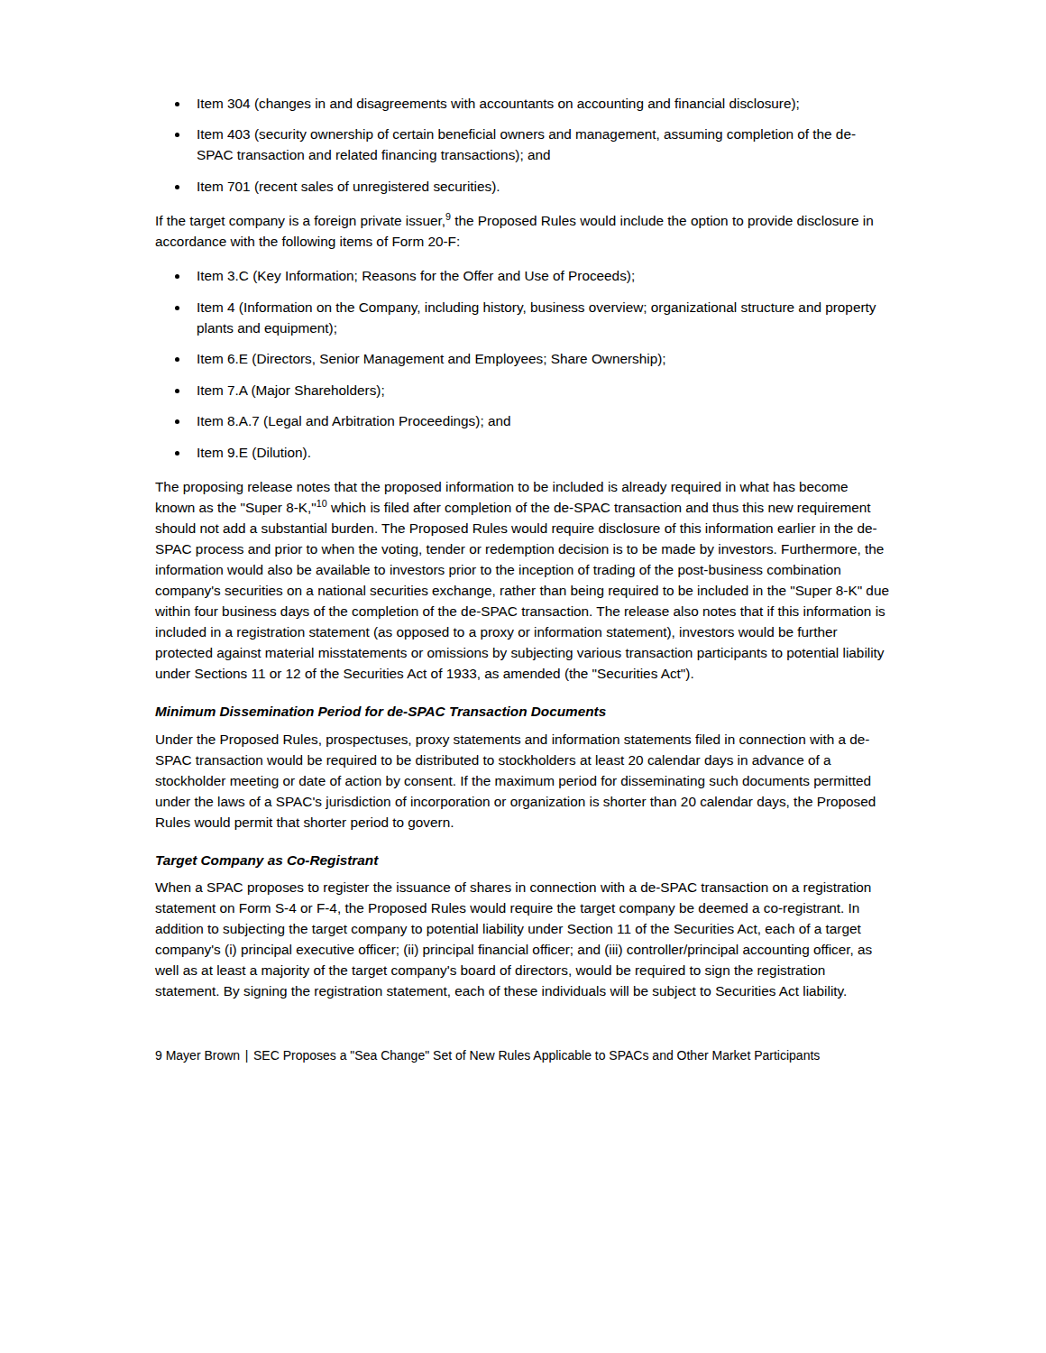Item 304 (changes in and disagreements with accountants on accounting and financial disclosure);
Item 403 (security ownership of certain beneficial owners and management, assuming completion of the de-SPAC transaction and related financing transactions); and
Item 701 (recent sales of unregistered securities).
If the target company is a foreign private issuer,9 the Proposed Rules would include the option to provide disclosure in accordance with the following items of Form 20-F:
Item 3.C (Key Information; Reasons for the Offer and Use of Proceeds);
Item 4 (Information on the Company, including history, business overview; organizational structure and property plants and equipment);
Item 6.E (Directors, Senior Management and Employees; Share Ownership);
Item 7.A (Major Shareholders);
Item 8.A.7 (Legal and Arbitration Proceedings); and
Item 9.E (Dilution).
The proposing release notes that the proposed information to be included is already required in what has become known as the "Super 8-K,"10 which is filed after completion of the de-SPAC transaction and thus this new requirement should not add a substantial burden. The Proposed Rules would require disclosure of this information earlier in the de-SPAC process and prior to when the voting, tender or redemption decision is to be made by investors. Furthermore, the information would also be available to investors prior to the inception of trading of the post-business combination company's securities on a national securities exchange, rather than being required to be included in the "Super 8-K" due within four business days of the completion of the de-SPAC transaction. The release also notes that if this information is included in a registration statement (as opposed to a proxy or information statement), investors would be further protected against material misstatements or omissions by subjecting various transaction participants to potential liability under Sections 11 or 12 of the Securities Act of 1933, as amended (the "Securities Act").
Minimum Dissemination Period for de-SPAC Transaction Documents
Under the Proposed Rules, prospectuses, proxy statements and information statements filed in connection with a de-SPAC transaction would be required to be distributed to stockholders at least 20 calendar days in advance of a stockholder meeting or date of action by consent. If the maximum period for disseminating such documents permitted under the laws of a SPAC's jurisdiction of incorporation or organization is shorter than 20 calendar days, the Proposed Rules would permit that shorter period to govern.
Target Company as Co-Registrant
When a SPAC proposes to register the issuance of shares in connection with a de-SPAC transaction on a registration statement on Form S-4 or F-4, the Proposed Rules would require the target company be deemed a co-registrant. In addition to subjecting the target company to potential liability under Section 11 of the Securities Act, each of a target company's (i) principal executive officer; (ii) principal financial officer; and (iii) controller/principal accounting officer, as well as at least a majority of the target company's board of directors, would be required to sign the registration statement. By signing the registration statement, each of these individuals will be subject to Securities Act liability.
9 Mayer Brown|SEC Proposes a "Sea Change" Set of New Rules Applicable to SPACs and Other Market Participants